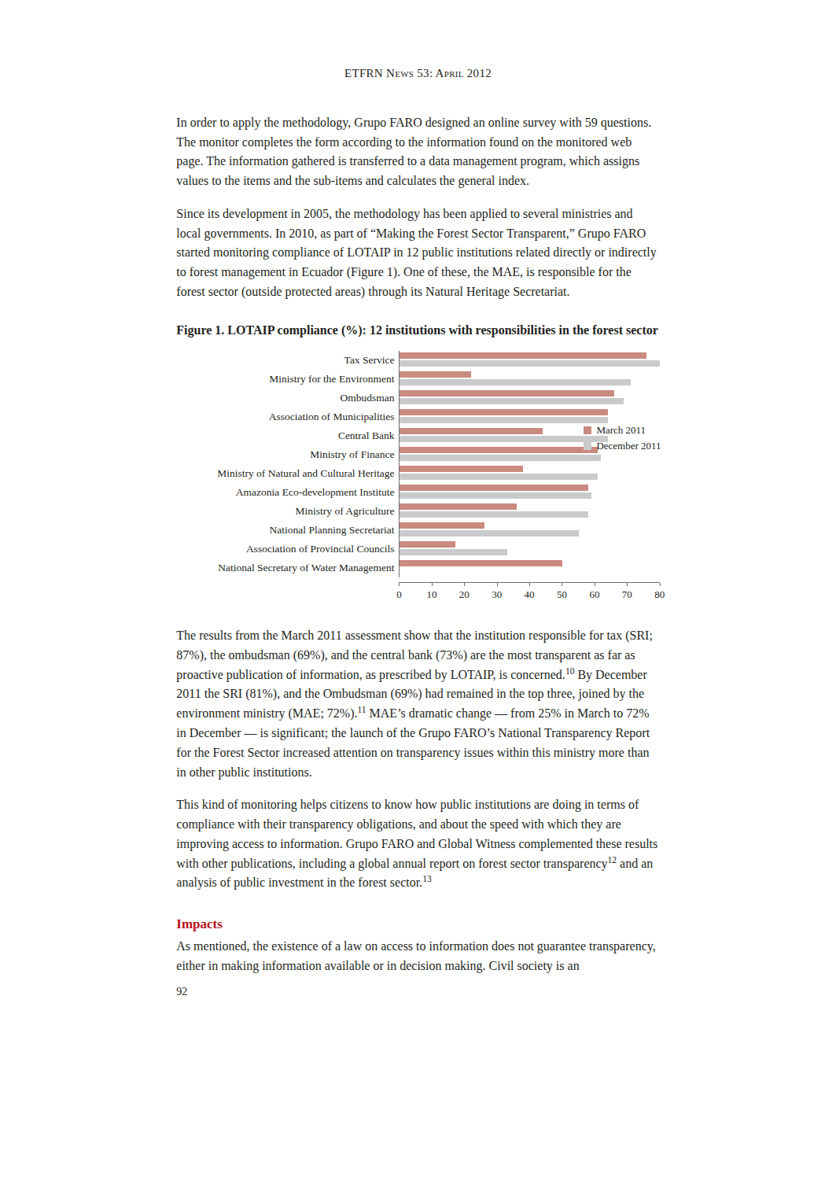ETFRN News 53: April 2012
In order to apply the methodology, Grupo FARO designed an online survey with 59 questions. The monitor completes the form according to the information found on the monitored web page. The information gathered is transferred to a data management program, which assigns values to the items and the sub-items and calculates the general index.
Since its development in 2005, the methodology has been applied to several ministries and local governments. In 2010, as part of “Making the Forest Sector Transparent,” Grupo FARO started monitoring compliance of LOTAIP in 12 public institutions related directly or indirectly to forest management in Ecuador (Figure 1). One of these, the MAE, is responsible for the forest sector (outside protected areas) through its Natural Heritage Secretariat.
Figure 1. LOTAIP compliance (%): 12 institutions with responsibilities in the forest sector
Tax Service
Ministry for the Environment
Ombudsman
Association of Municipalities
Central Bank
Ministry of Finance
Ministry of Natural and Cultural Heritage
Amazonia Eco-development Institute
Ministry of Agriculture
National Planning Secretariat
Association of Provincial Councils
National Secretary of Water Management
March 2011
December 2011
0 10 20 30 40 50 60 70 80
The results from the March 2011 assessment show that the institution responsible for tax (SRI; 87%), the ombudsman (69%), and the central bank (73%) are the most transparent as far as proactive publication of information, as prescribed by LOTAIP, is concerned.10 By December 2011 the SRI (81%), and the Ombudsman (69%) had remained in the top three, joined by the environment ministry (MAE; 72%).11 MAE’s dramatic change — from 25% in March to 72% in December — is significant; the launch of the Grupo FARO’s National Transparency Report for the Forest Sector increased attention on transparency issues within this ministry more than in other public institutions.
This kind of monitoring helps citizens to know how public institutions are doing in terms of compliance with their transparency obligations, and about the speed with which they are improving access to information. Grupo FARO and Global Witness complemented these results with other publications, including a global annual report on forest sector transparency12 and an analysis of public investment in the forest sector.13
Impacts
As mentioned, the existence of a law on access to information does not guarantee transparency, either in making information available or in decision making. Civil society is an
92